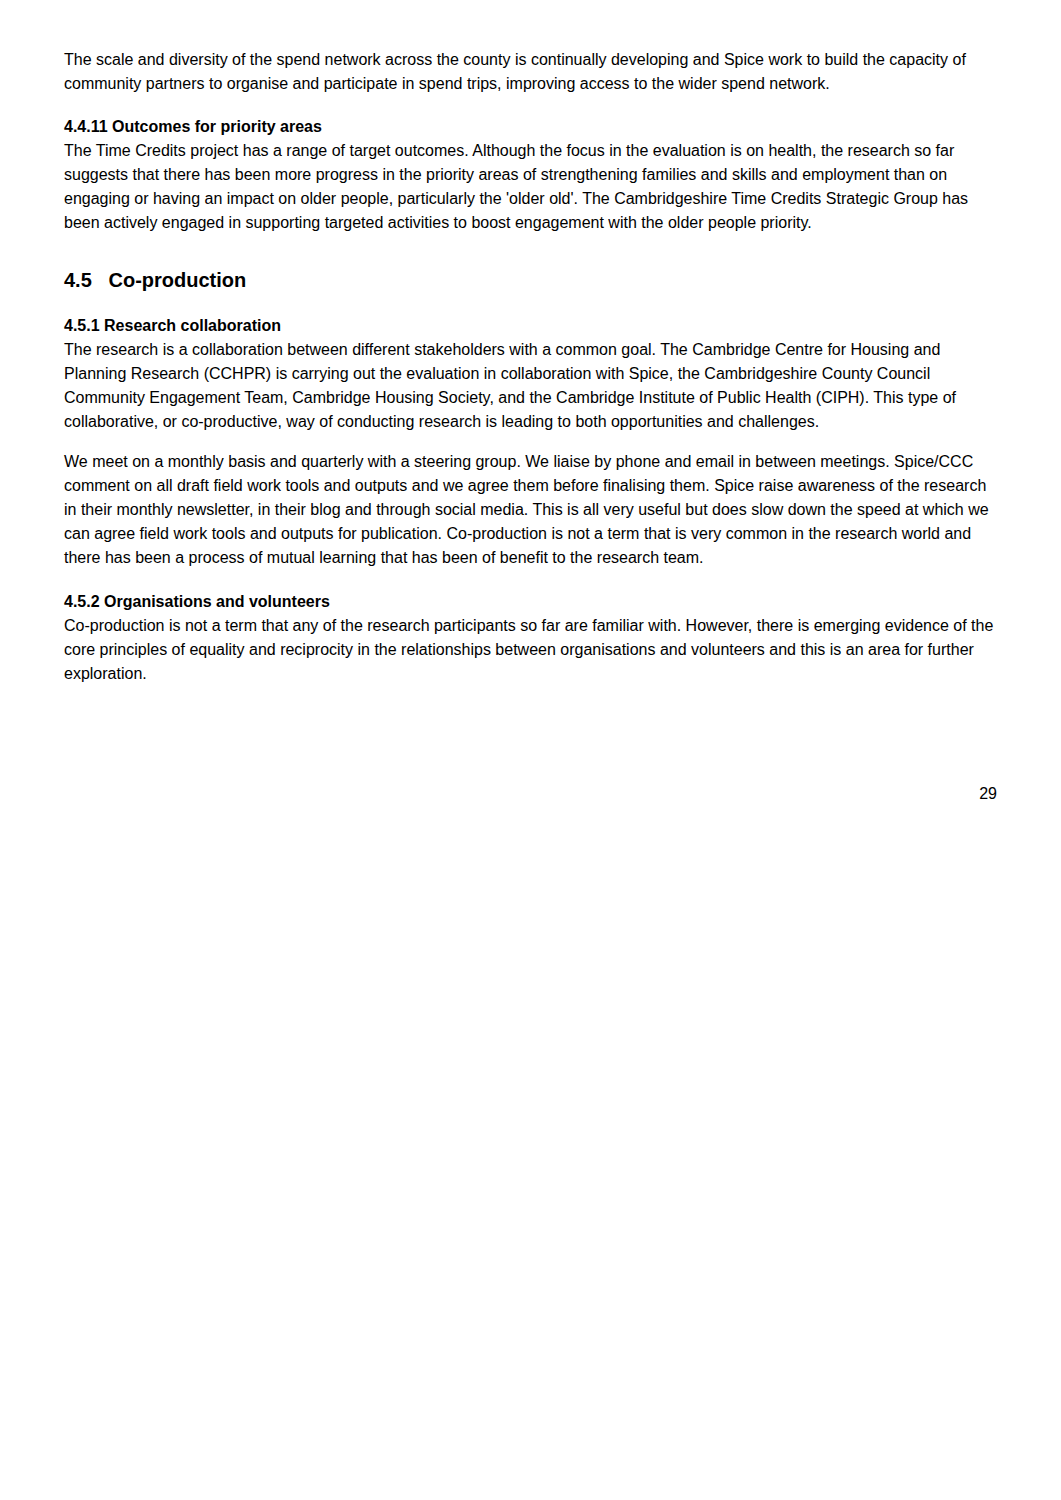The scale and diversity of the spend network across the county is continually developing and Spice work to build the capacity of community partners to organise and participate in spend trips, improving access to the wider spend network.
4.4.11 Outcomes for priority areas
The Time Credits project has a range of target outcomes. Although the focus in the evaluation is on health, the research so far suggests that there has been more progress in the priority areas of strengthening families and skills and employment than on engaging or having an impact on older people, particularly the 'older old'. The Cambridgeshire Time Credits Strategic Group has been actively engaged in supporting targeted activities to boost engagement with the older people priority.
4.5 Co-production
4.5.1 Research collaboration
The research is a collaboration between different stakeholders with a common goal. The Cambridge Centre for Housing and Planning Research (CCHPR) is carrying out the evaluation in collaboration with Spice, the Cambridgeshire County Council Community Engagement Team, Cambridge Housing Society, and the Cambridge Institute of Public Health (CIPH). This type of collaborative, or co-productive, way of conducting research is leading to both opportunities and challenges.
We meet on a monthly basis and quarterly with a steering group. We liaise by phone and email in between meetings. Spice/CCC comment on all draft field work tools and outputs and we agree them before finalising them. Spice raise awareness of the research in their monthly newsletter, in their blog and through social media. This is all very useful but does slow down the speed at which we can agree field work tools and outputs for publication. Co-production is not a term that is very common in the research world and there has been a process of mutual learning that has been of benefit to the research team.
4.5.2 Organisations and volunteers
Co-production is not a term that any of the research participants so far are familiar with. However, there is emerging evidence of the core principles of equality and reciprocity in the relationships between organisations and volunteers and this is an area for further exploration.
29